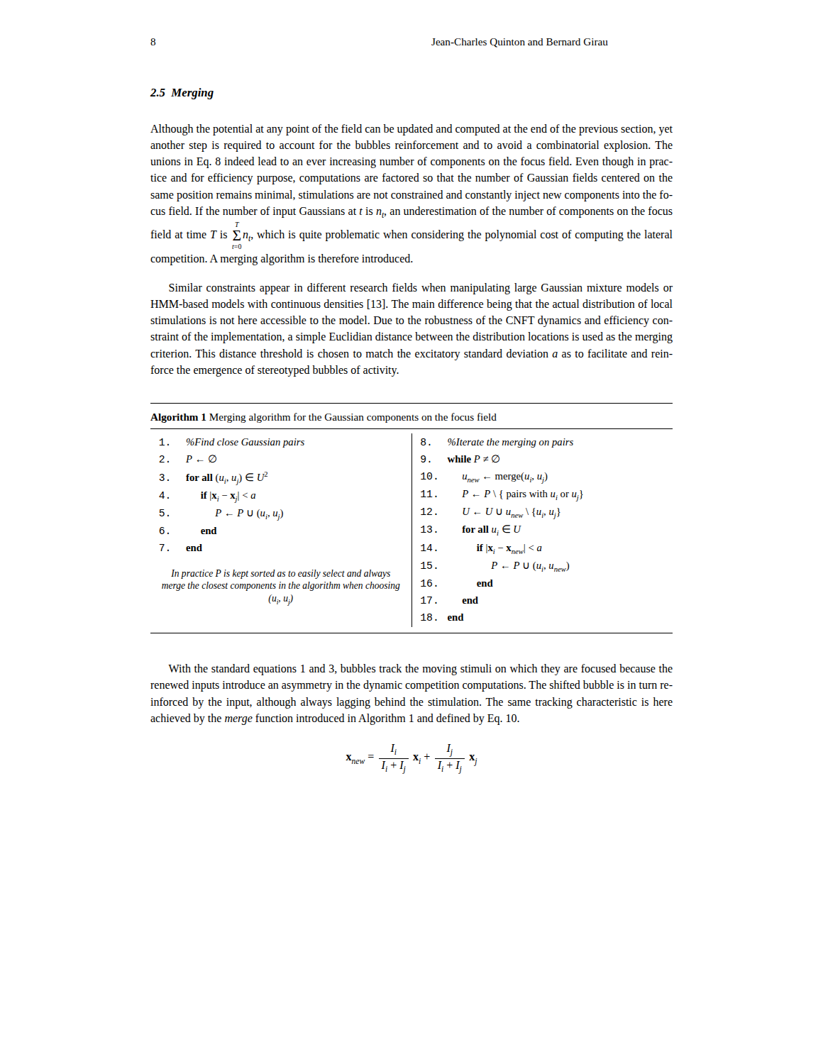8 Jean-Charles Quinton and Bernard Girau
2.5 Merging
Although the potential at any point of the field can be updated and computed at the end of the previous section, yet another step is required to account for the bubbles reinforcement and to avoid a combinatorial explosion. The unions in Eq. 8 indeed lead to an ever increasing number of components on the focus field. Even though in practice and for efficiency purpose, computations are factored so that the number of Gaussian fields centered on the same position remains minimal, stimulations are not constrained and constantly inject new components into the focus field. If the number of input Gaussians at t is nt, an underestimation of the number of components on the focus field at time T is TΣt=0 nt, which is quite problematic when considering the polynomial cost of computing the lateral competition. A merging algorithm is therefore introduced.
Similar constraints appear in different research fields when manipulating large Gaussian mixture models or HMM-based models with continuous densities [13]. The main difference being that the actual distribution of local stimulations is not here accessible to the model. Due to the robustness of the CNFT dynamics and efficiency constraint of the implementation, a simple Euclidian distance between the distribution locations is used as the merging criterion. This distance threshold is chosen to match the excitatory standard deviation a as to facilitate and reinforce the emergence of stereotyped bubbles of activity.
Algorithm 1 Merging algorithm for the Gaussian components on the focus field
1.%Find close Gaussian pairs
2. P ← ∅
3. for all (ui, uj) ∈ U2
4. if |xi − xj| < a
5. P ← P ∪ (ui, uj)
6. end
7. end
In practice P is kept sorted as to easily select and always merge the closest components in the algorithm when choosing (ui, uj)
8.%Iterate the merging on pairs
9. while P ≠ ∅
10. unew ← merge(ui, uj)
11. P ← P \ { pairs with ui or uj}
12. U ← U ∪ unew \ {ui, uj}
13. for all ui ∈ U
14. if |xi − xnew| < a
15. P ← P ∪ (ui, unew)
16. end
17. end
18. end
With the standard equations 1 and 3, bubbles track the moving stimuli on which they are focused because the renewed inputs introduce an asymmetry in the dynamic competition computations. The shifted bubble is in turn reinforced by the input, although always lagging behind the stimulation. The same tracking characteristic is here achieved by the merge function introduced in Algorithm 1 and defined by Eq. 10.
xnew = Ii Ii + Ij xi + Ij Ii + Ij xj